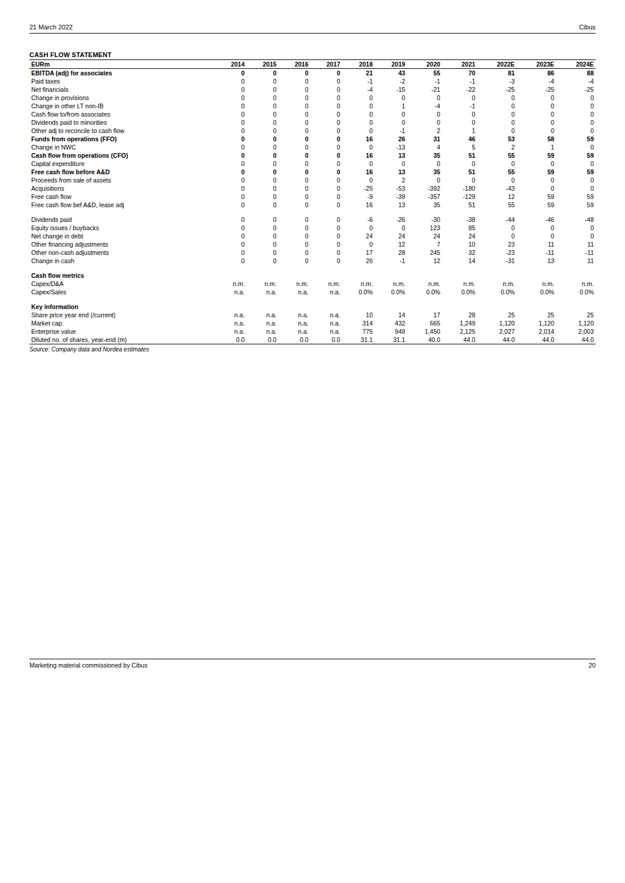21 March 2022 Cibus
CASH FLOW STATEMENT
| EURm | 2014 | 2015 | 2016 | 2017 | 2018 | 2019 | 2020 | 2021 | 2022E | 2023E | 2024E |
| --- | --- | --- | --- | --- | --- | --- | --- | --- | --- | --- | --- |
| EBITDA (adj) for associates | 0 | 0 | 0 | 0 | 21 | 43 | 55 | 70 | 81 | 86 | 88 |
| Paid taxes | 0 | 0 | 0 | 0 | -1 | -2 | -1 | -1 | -3 | -4 | -4 |
| Net financials | 0 | 0 | 0 | 0 | -4 | -15 | -21 | -22 | -25 | -25 | -25 |
| Change in provisions | 0 | 0 | 0 | 0 | 0 | 0 | 0 | 0 | 0 | 0 | 0 |
| Change in other LT non-IB | 0 | 0 | 0 | 0 | 0 | 1 | -4 | -1 | 0 | 0 | 0 |
| Cash flow to/from associates | 0 | 0 | 0 | 0 | 0 | 0 | 0 | 0 | 0 | 0 | 0 |
| Dividends paid to minorities | 0 | 0 | 0 | 0 | 0 | 0 | 0 | 0 | 0 | 0 | 0 |
| Other adj to reconcile to cash flow | 0 | 0 | 0 | 0 | 0 | -1 | 2 | 1 | 0 | 0 | 0 |
| Funds from operations (FFO) | 0 | 0 | 0 | 0 | 16 | 26 | 31 | 46 | 53 | 58 | 59 |
| Change in NWC | 0 | 0 | 0 | 0 | 0 | -13 | 4 | 5 | 2 | 1 | 0 |
| Cash flow from operations (CFO) | 0 | 0 | 0 | 0 | 16 | 13 | 35 | 51 | 55 | 59 | 59 |
| Capital expenditure | 0 | 0 | 0 | 0 | 0 | 0 | 0 | 0 | 0 | 0 | 0 |
| Free cash flow before A&D | 0 | 0 | 0 | 0 | 16 | 13 | 35 | 51 | 55 | 59 | 59 |
| Proceeds from sale of assets | 0 | 0 | 0 | 0 | 0 | 2 | 0 | 0 | 0 | 0 | 0 |
| Acquisitions | 0 | 0 | 0 | 0 | -25 | -53 | -392 | -180 | -43 | 0 | 0 |
| Free cash flow | 0 | 0 | 0 | 0 | -9 | -39 | -357 | -129 | 12 | 59 | 59 |
| Free cash flow bef A&D, lease adj | 0 | 0 | 0 | 0 | 16 | 13 | 35 | 51 | 55 | 59 | 59 |
| Dividends paid | 0 | 0 | 0 | 0 | -6 | -26 | -30 | -38 | -44 | -46 | -48 |
| Equity issues / buybacks | 0 | 0 | 0 | 0 | 0 | 0 | 123 | 85 | 0 | 0 | 0 |
| Net change in debt | 0 | 0 | 0 | 0 | 24 | 24 | 24 | 24 | 0 | 0 | 0 |
| Other financing adjustments | 0 | 0 | 0 | 0 | 0 | 12 | 7 | 10 | 23 | 11 | 11 |
| Other non-cash adjustments | 0 | 0 | 0 | 0 | 17 | 28 | 245 | 32 | -23 | -11 | -11 |
| Change in cash | 0 | 0 | 0 | 0 | 26 | -1 | 12 | 14 | -31 | 13 | 11 |
| Cash flow metrics | |
| Capex/D&A | n.m. | n.m. | n.m. | n.m. | n.m. | n.m. | n.m. | n.m. | n.m. | n.m. | n.m. |
| Capex/Sales | n.a. | n.a. | n.a. | n.a. | 0.0% | 0.0% | 0.0% | 0.0% | 0.0% | 0.0% | 0.0% |
| Key information | |
| Share price year end (/current) | n.a. | n.a. | n.a. | n.a. | 10 | 14 | 17 | 28 | 25 | 25 | 25 |
| Market cap. | n.a. | n.a. | n.a. | n.a. | 314 | 432 | 665 | 1,249 | 1,120 | 1,120 | 1,120 |
| Enterprise value | n.a. | n.a. | n.a. | n.a. | 775 | 949 | 1,450 | 2,125 | 2,027 | 2,014 | 2,003 |
| Diluted no. of shares, year-end (m) | 0.0 | 0.0 | 0.0 | 0.0 | 31.1 | 31.1 | 40.0 | 44.0 | 44.0 | 44.0 | 44.0 |
Source: Company data and Nordea estimates
Marketing material commissioned by Cibus 20